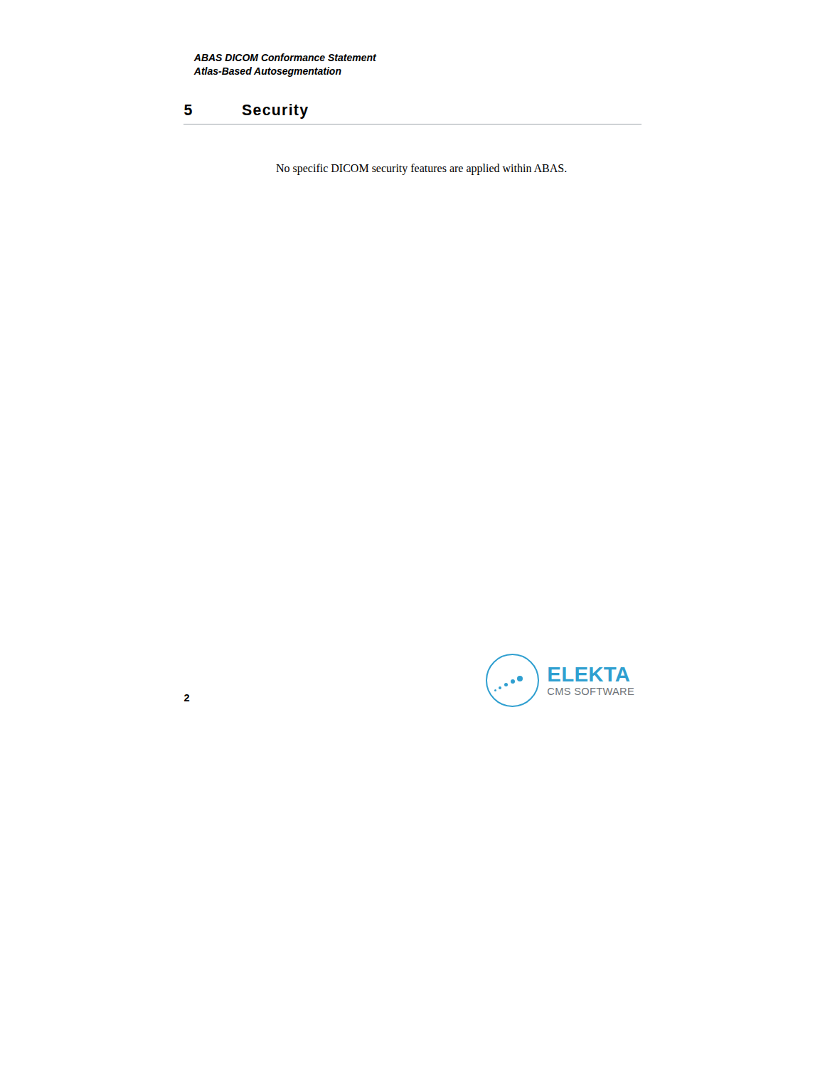ABAS DICOM Conformance Statement Atlas-Based Autosegmentation
5 Security
No specific DICOM security features are applied within ABAS.
2
ELEKTA
CMS SOFTWARE